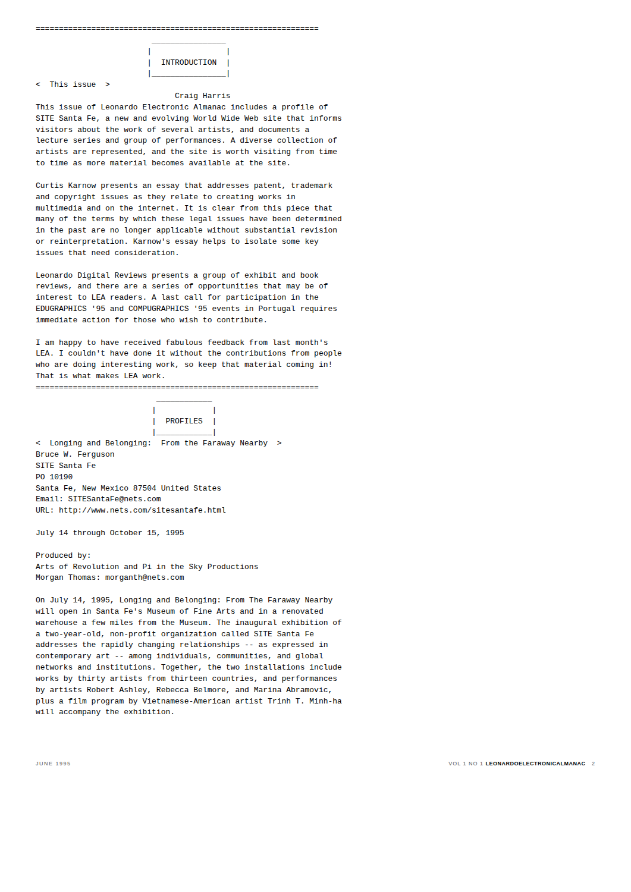=============================================================
                         ________________
                        |                |
                        |  INTRODUCTION  |
                        |________________|
<  This issue  >
                              Craig Harris
This issue of Leonardo Electronic Almanac includes a profile of
SITE Santa Fe, a new and evolving World Wide Web site that informs
visitors about the work of several artists, and documents a
lecture series and group of performances. A diverse collection of
artists are represented, and the site is worth visiting from time
to time as more material becomes available at the site.

Curtis Karnow presents an essay that addresses patent, trademark
and copyright issues as they relate to creating works in
multimedia and on the internet. It is clear from this piece that
many of the terms by which these legal issues have been determined
in the past are no longer applicable without substantial revision
or reinterpretation. Karnow's essay helps to isolate some key
issues that need consideration.

Leonardo Digital Reviews presents a group of exhibit and book
reviews, and there are a series of opportunities that may be of
interest to LEA readers. A last call for participation in the
EDUGRAPHICS '95 and COMPUGRAPHICS '95 events in Portugal requires
immediate action for those who wish to contribute.

I am happy to have received fabulous feedback from last month's
LEA. I couldn't have done it without the contributions from people
who are doing interesting work, so keep that material coming in!
That is what makes LEA work.
=============================================================
                          ____________
                         |            |
                         |  PROFILES  |
                         |____________|
<  Longing and Belonging:  From the Faraway Nearby  >
Bruce W. Ferguson
SITE Santa Fe
PO 10190
Santa Fe, New Mexico 87504 United States
Email: SITESantaFe@nets.com
URL: http://www.nets.com/sitesantafe.html

July 14 through October 15, 1995

Produced by:
Arts of Revolution and Pi in the Sky Productions
Morgan Thomas: morganth@nets.com

On July 14, 1995, Longing and Belonging: From The Faraway Nearby
will open in Santa Fe's Museum of Fine Arts and in a renovated
warehouse a few miles from the Museum. The inaugural exhibition of
a two-year-old, non-profit organization called SITE Santa Fe
addresses the rapidly changing relationships -- as expressed in
contemporary art -- among individuals, communities, and global
networks and institutions. Together, the two installations include
works by thirty artists from thirteen countries, and performances
by artists Robert Ashley, Rebecca Belmore, and Marina Abramovic,
plus a film program by Vietnamese-American artist Trinh T. Minh-ha
will accompany the exhibition.
JUNE 1995
VOL 1 NO 1 LEONARDOELECTRONICALMANAC 2